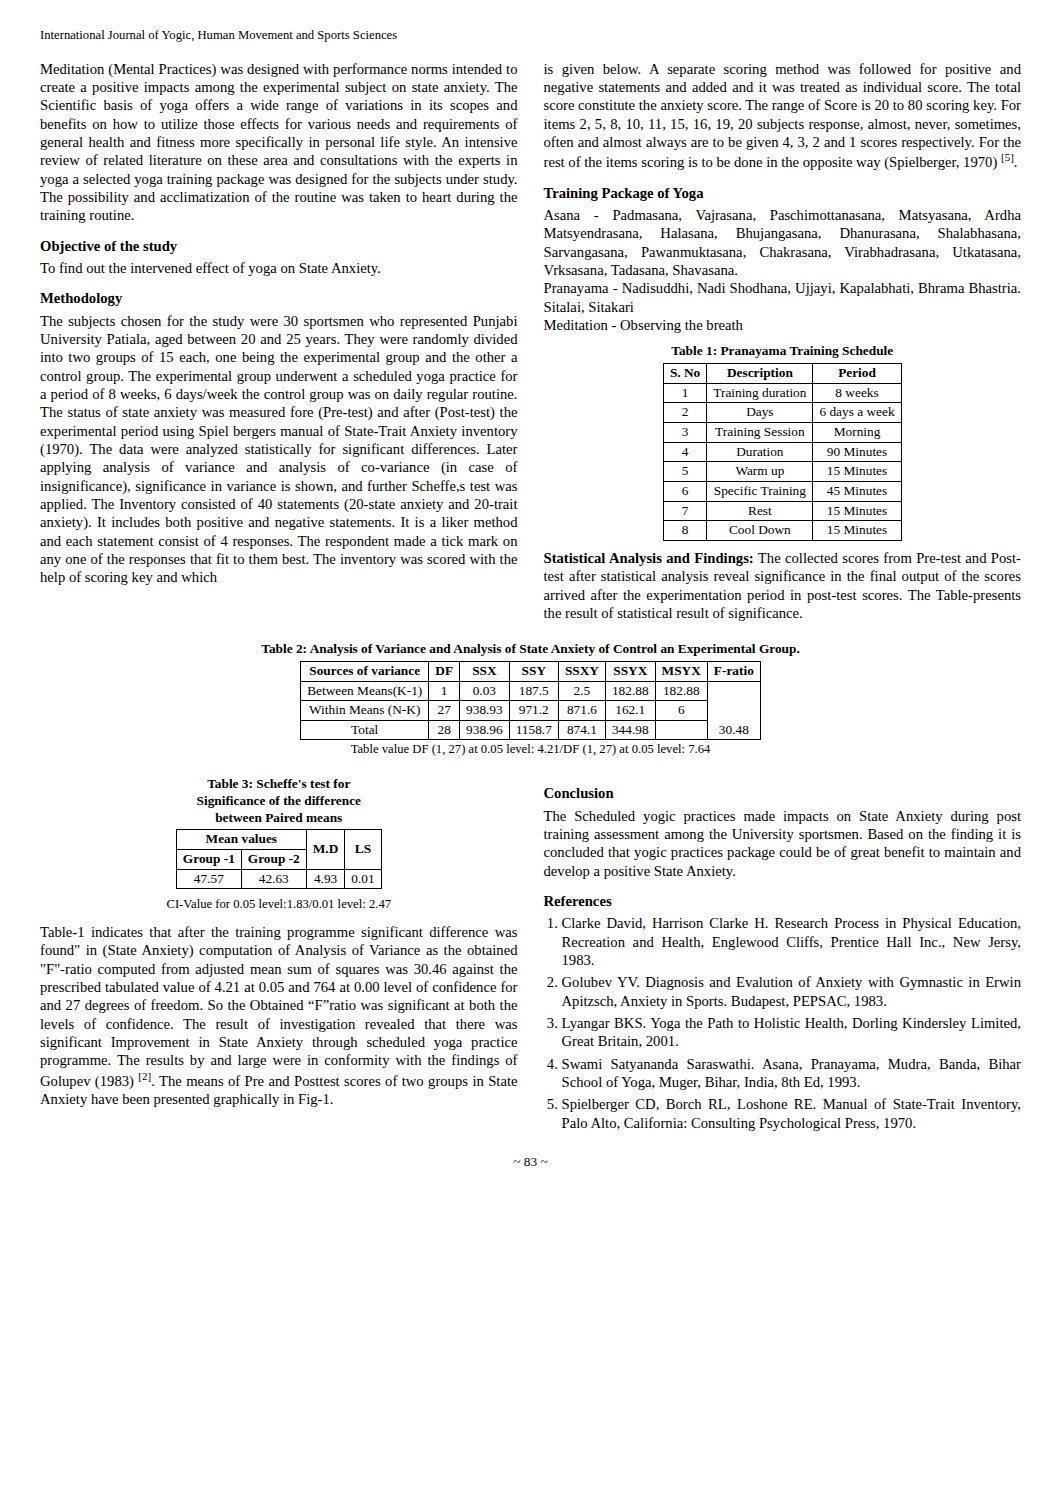International Journal of Yogic, Human Movement and Sports Sciences
Meditation (Mental Practices) was designed with performance norms intended to create a positive impacts among the experimental subject on state anxiety. The Scientific basis of yoga offers a wide range of variations in its scopes and benefits on how to utilize those effects for various needs and requirements of general health and fitness more specifically in personal life style. An intensive review of related literature on these area and consultations with the experts in yoga a selected yoga training package was designed for the subjects under study. The possibility and acclimatization of the routine was taken to heart during the training routine.
Objective of the study
To find out the intervened effect of yoga on State Anxiety.
Methodology
The subjects chosen for the study were 30 sportsmen who represented Punjabi University Patiala, aged between 20 and 25 years. They were randomly divided into two groups of 15 each, one being the experimental group and the other a control group. The experimental group underwent a scheduled yoga practice for a period of 8 weeks, 6 days/week the control group was on daily regular routine. The status of state anxiety was measured fore (Pre-test) and after (Post-test) the experimental period using Spiel bergers manual of State-Trait Anxiety inventory (1970). The data were analyzed statistically for significant differences. Later applying analysis of variance and analysis of co-variance (in case of insignificance), significance in variance is shown, and further Scheffe,s test was applied. The Inventory consisted of 40 statements (20-state anxiety and 20-trait anxiety). It includes both positive and negative statements. It is a liker method and each statement consist of 4 responses. The respondent made a tick mark on any one of the responses that fit to them best. The inventory was scored with the help of scoring key and which
is given below. A separate scoring method was followed for positive and negative statements and added and it was treated as individual score. The total score constitute the anxiety score. The range of Score is 20 to 80 scoring key. For items 2, 5, 8, 10, 11, 15, 16, 19, 20 subjects response, almost, never, sometimes, often and almost always are to be given 4, 3, 2 and 1 scores respectively. For the rest of the items scoring is to be done in the opposite way (Spielberger, 1970) [5].
Training Package of Yoga
Asana - Padmasana, Vajrasana, Paschimottanasana, Matsyasana, Ardha Matsyendrasana, Halasana, Bhujangasana, Dhanurasana, Shalabhasana, Sarvangasana, Pawanmuktasana, Chakrasana, Virabhadrasana, Utkatasana, Vrksasana, Tadasana, Shavasana.
Pranayama - Nadisuddhi, Nadi Shodhana, Ujjayi, Kapalabhati, Bhrama Bhastria. Sitalai, Sitakari
Meditation - Observing the breath
Table 1: Pranayama Training Schedule
| S. No | Description | Period |
| --- | --- | --- |
| 1 | Training duration | 8 weeks |
| 2 | Days | 6 days a week |
| 3 | Training Session | Morning |
| 4 | Duration | 90 Minutes |
| 5 | Warm up | 15 Minutes |
| 6 | Specific Training | 45 Minutes |
| 7 | Rest | 15 Minutes |
| 8 | Cool Down | 15 Minutes |
Statistical Analysis and Findings: The collected scores from Pre-test and Post-test after statistical analysis reveal significance in the final output of the scores arrived after the experimentation period in post-test scores. The Table-presents the result of statistical result of significance.
Table 2: Analysis of Variance and Analysis of State Anxiety of Control an Experimental Group.
| Sources of variance | DF | SSX | SSY | SSXY | SSYX | MSYX | F-ratio |
| --- | --- | --- | --- | --- | --- | --- | --- |
| Between Means(K-1) | 1 | 0.03 | 187.5 | 2.5 | 182.88 | 182.88 | 30.48 |
| Within Means (N-K) | 27 | 938.93 | 971.2 | 871.6 | 162.1 | 6 |
| Total | 28 | 938.96 | 1158.7 | 874.1 | 344.98 | |
Table value DF (1, 27) at 0.05 level: 4.21/DF (1, 27) at 0.05 level: 7.64
Table 3: Scheffe's test for Significance of the difference between Paired means
| Mean values | M.D | LS |
| --- | --- | --- |
| Group -1 | Group -2 |
| 47.57 | 42.63 | 4.93 | 0.01 |
CI-Value for 0.05 level:1.83/0.01 level: 2.47
Table-1 indicates that after the training programme significant difference was found" in (State Anxiety) computation of Analysis of Variance as the obtained "F"-ratio computed from adjusted mean sum of squares was 30.46 against the prescribed tabulated value of 4.21 at 0.05 and 764 at 0.00 level of confidence for and 27 degrees of freedom. So the Obtained “F”ratio was significant at both the levels of confidence. The result of investigation revealed that there was significant Improvement in State Anxiety through scheduled yoga practice programme. The results by and large were in conformity with the findings of Golupev (1983) [2]. The means of Pre and Posttest scores of two groups in State Anxiety have been presented graphically in Fig-1.
Conclusion
The Scheduled yogic practices made impacts on State Anxiety during post training assessment among the University sportsmen. Based on the finding it is concluded that yogic practices package could be of great benefit to maintain and develop a positive State Anxiety.
References
Clarke David, Harrison Clarke H. Research Process in Physical Education, Recreation and Health, Englewood Cliffs, Prentice Hall Inc., New Jersy, 1983.
Golubev YV. Diagnosis and Evalution of Anxiety with Gymnastic in Erwin Apitzsch, Anxiety in Sports. Budapest, PEPSAC, 1983.
Lyangar BKS. Yoga the Path to Holistic Health, Dorling Kindersley Limited, Great Britain, 2001.
Swami Satyananda Saraswathi. Asana, Pranayama, Mudra, Banda, Bihar School of Yoga, Muger, Bihar, India, 8th Ed, 1993.
Spielberger CD, Borch RL, Loshone RE. Manual of State-Trait Inventory, Palo Alto, California: Consulting Psychological Press, 1970.
~ 83 ~